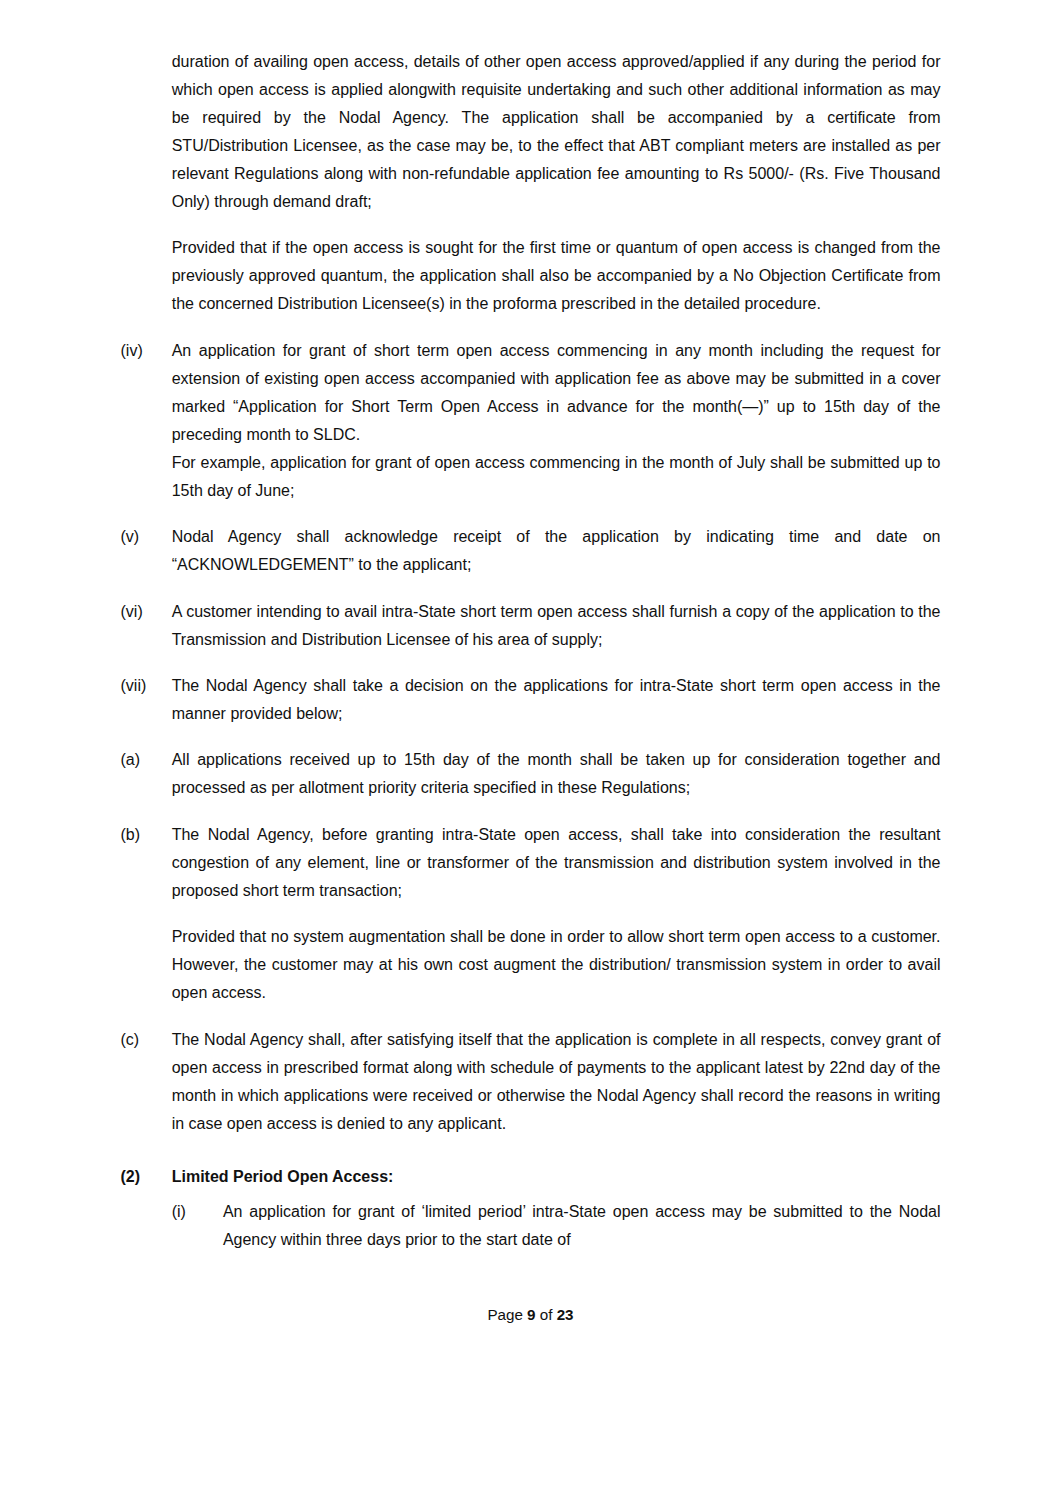duration of availing open access, details of other open access approved/applied if any during the period for which open access is applied alongwith requisite undertaking and such other additional information as may be required by the Nodal Agency. The application shall be accompanied by a certificate from STU/Distribution Licensee, as the case may be, to the effect that ABT compliant meters are installed as per relevant Regulations along with non-refundable application fee amounting to Rs 5000/- (Rs. Five Thousand Only) through demand draft;
Provided that if the open access is sought for the first time or quantum of open access is changed from the previously approved quantum, the application shall also be accompanied by a No Objection Certificate from the concerned Distribution Licensee(s) in the proforma prescribed in the detailed procedure.
(iv) An application for grant of short term open access commencing in any month including the request for extension of existing open access accompanied with application fee as above may be submitted in a cover marked “Application for Short Term Open Access in advance for the month(—)” up to 15th day of the preceding month to SLDC.
For example, application for grant of open access commencing in the month of July shall be submitted up to 15th day of June;
(v) Nodal Agency shall acknowledge receipt of the application by indicating time and date on “ACKNOWLEDGEMENT” to the applicant;
(vi) A customer intending to avail intra-State short term open access shall furnish a copy of the application to the Transmission and Distribution Licensee of his area of supply;
(vii) The Nodal Agency shall take a decision on the applications for intra-State short term open access in the manner provided below;
(a) All applications received up to 15th day of the month shall be taken up for consideration together and processed as per allotment priority criteria specified in these Regulations;
(b) The Nodal Agency, before granting intra-State open access, shall take into consideration the resultant congestion of any element, line or transformer of the transmission and distribution system involved in the proposed short term transaction;
Provided that no system augmentation shall be done in order to allow short term open access to a customer. However, the customer may at his own cost augment the distribution/ transmission system in order to avail open access.
(c) The Nodal Agency shall, after satisfying itself that the application is complete in all respects, convey grant of open access in prescribed format along with schedule of payments to the applicant latest by 22nd day of the month in which applications were received or otherwise the Nodal Agency shall record the reasons in writing in case open access is denied to any applicant.
(2) Limited Period Open Access:
(i) An application for grant of ‘limited period’ intra-State open access may be submitted to the Nodal Agency within three days prior to the start date of
Page 9 of 23